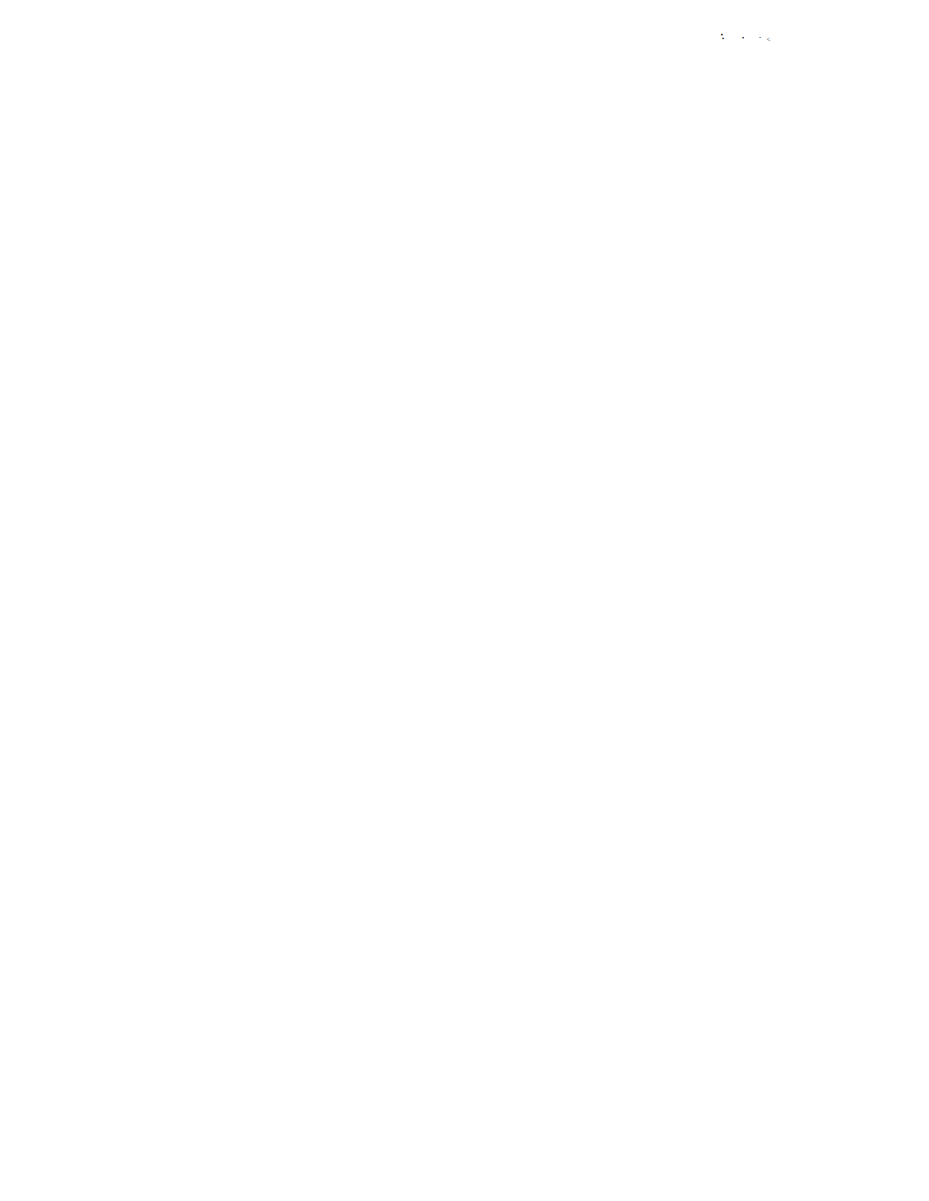• • • - <